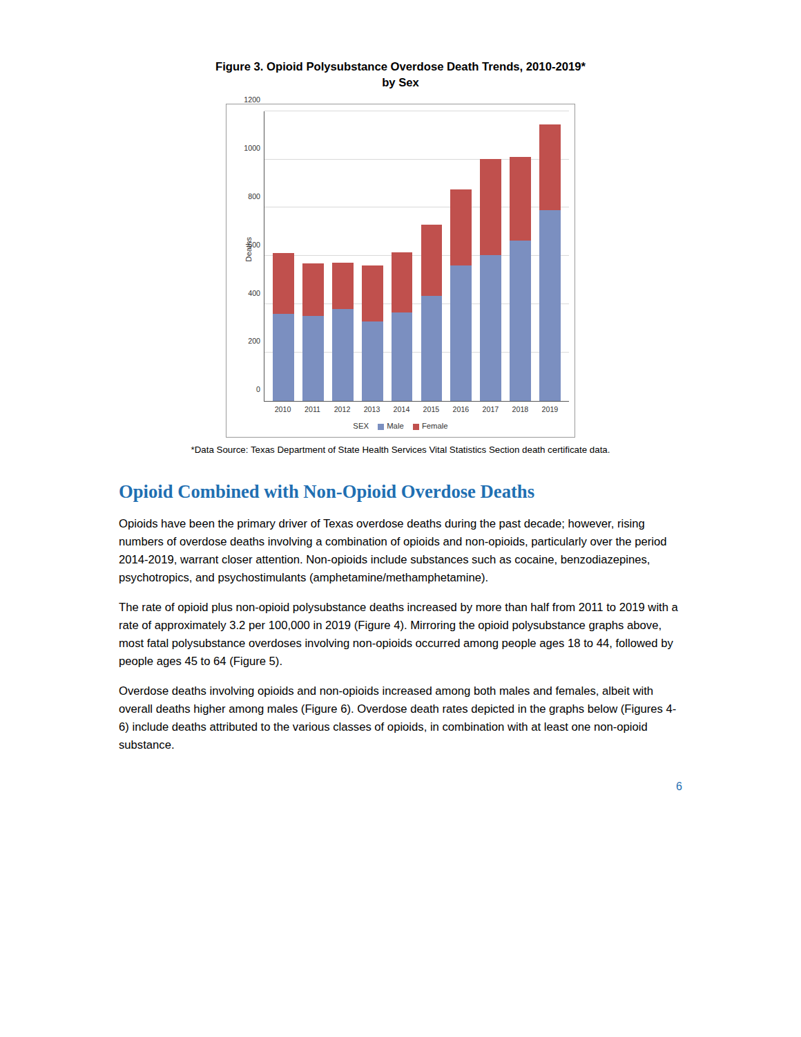Figure 3. Opioid Polysubstance Overdose Death Trends, 2010-2019*
by Sex
Deaths
1200 1000 800 600 400 200 0
20102011201220132014 20152016201720182019
SEX Male Female
*Data Source: Texas Department of State Health Services Vital Statistics Section death certificate data.
Opioid Combined with Non-Opioid Overdose Deaths
Opioids have been the primary driver of Texas overdose deaths during the past decade; however, rising numbers of overdose deaths involving a combination of opioids and non-opioids, particularly over the period 2014-2019, warrant closer attention. Non-opioids include substances such as cocaine, benzodiazepines, psychotropics, and psychostimulants (amphetamine/methamphetamine).
The rate of opioid plus non-opioid polysubstance deaths increased by more than half from 2011 to 2019 with a rate of approximately 3.2 per 100,000 in 2019 (Figure 4). Mirroring the opioid polysubstance graphs above, most fatal polysubstance overdoses involving non-opioids occurred among people ages 18 to 44, followed by people ages 45 to 64 (Figure 5).
Overdose deaths involving opioids and non-opioids increased among both males and females, albeit with overall deaths higher among males (Figure 6). Overdose death rates depicted in the graphs below (Figures 4-6) include deaths attributed to the various classes of opioids, in combination with at least one non-opioid substance.
6